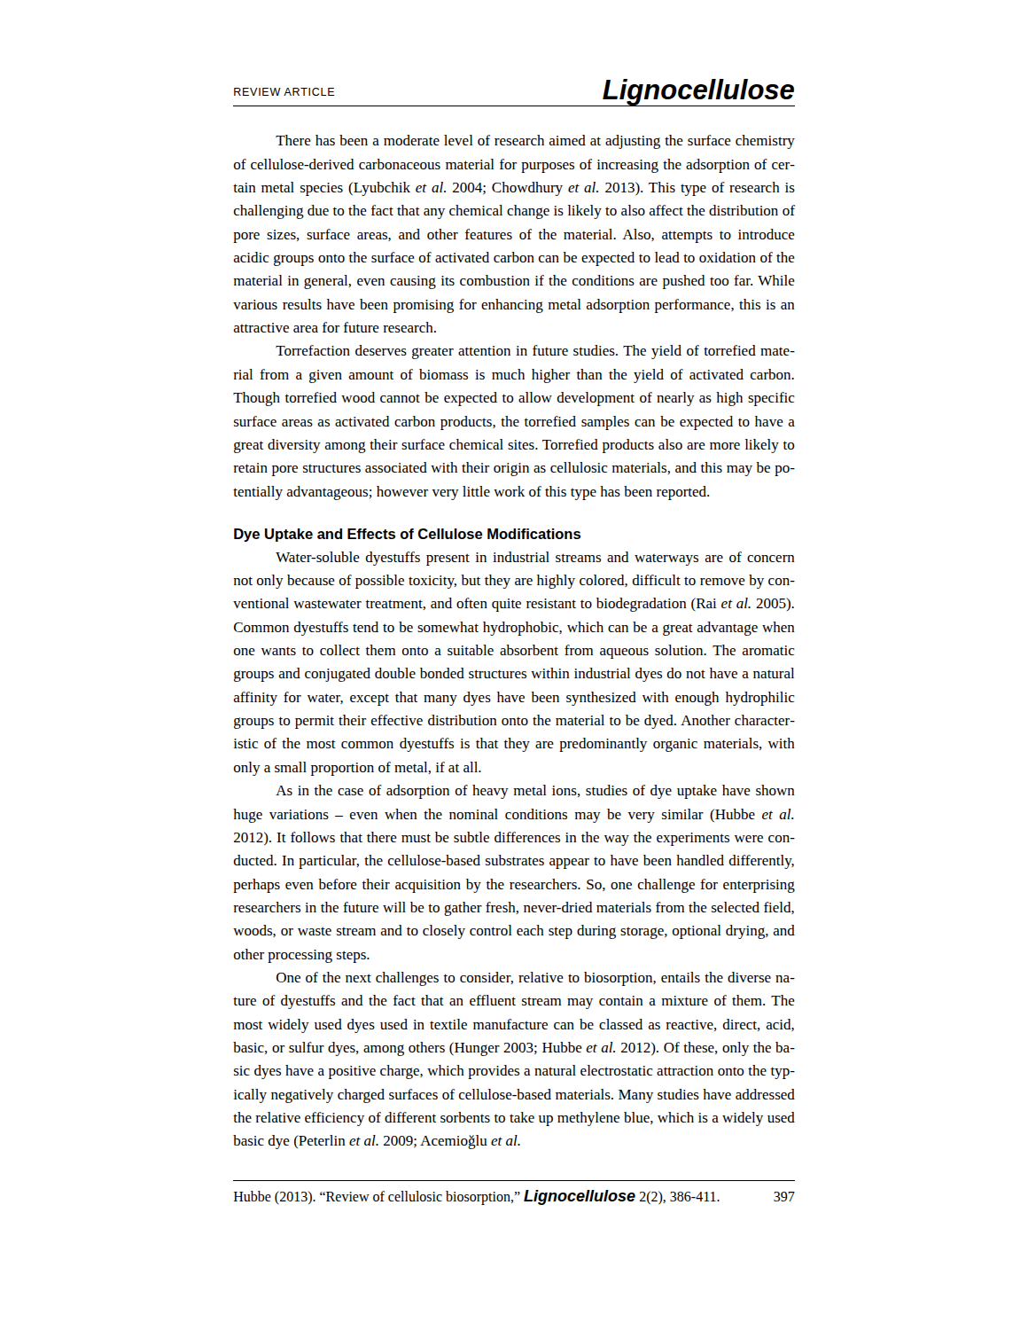Review Article
Lignocellulose
There has been a moderate level of research aimed at adjusting the surface chemistry of cellulose-derived carbonaceous material for purposes of increasing the adsorption of certain metal species (Lyubchik et al. 2004; Chowdhury et al. 2013). This type of research is challenging due to the fact that any chemical change is likely to also affect the distribution of pore sizes, surface areas, and other features of the material. Also, attempts to introduce acidic groups onto the surface of activated carbon can be expected to lead to oxidation of the material in general, even causing its combustion if the conditions are pushed too far. While various results have been promising for enhancing metal adsorption performance, this is an attractive area for future research.
Torrefaction deserves greater attention in future studies. The yield of torrefied material from a given amount of biomass is much higher than the yield of activated carbon. Though torrefied wood cannot be expected to allow development of nearly as high specific surface areas as activated carbon products, the torrefied samples can be expected to have a great diversity among their surface chemical sites. Torrefied products also are more likely to retain pore structures associated with their origin as cellulosic materials, and this may be potentially advantageous; however very little work of this type has been reported.
Dye Uptake and Effects of Cellulose Modifications
Water-soluble dyestuffs present in industrial streams and waterways are of concern not only because of possible toxicity, but they are highly colored, difficult to remove by conventional wastewater treatment, and often quite resistant to biodegradation (Rai et al. 2005). Common dyestuffs tend to be somewhat hydrophobic, which can be a great advantage when one wants to collect them onto a suitable absorbent from aqueous solution. The aromatic groups and conjugated double bonded structures within industrial dyes do not have a natural affinity for water, except that many dyes have been synthesized with enough hydrophilic groups to permit their effective distribution onto the material to be dyed. Another characteristic of the most common dyestuffs is that they are predominantly organic materials, with only a small proportion of metal, if at all.
As in the case of adsorption of heavy metal ions, studies of dye uptake have shown huge variations – even when the nominal conditions may be very similar (Hubbe et al. 2012). It follows that there must be subtle differences in the way the experiments were conducted. In particular, the cellulose-based substrates appear to have been handled differently, perhaps even before their acquisition by the researchers. So, one challenge for enterprising researchers in the future will be to gather fresh, never-dried materials from the selected field, woods, or waste stream and to closely control each step during storage, optional drying, and other processing steps.
One of the next challenges to consider, relative to biosorption, entails the diverse nature of dyestuffs and the fact that an effluent stream may contain a mixture of them. The most widely used dyes used in textile manufacture can be classed as reactive, direct, acid, basic, or sulfur dyes, among others (Hunger 2003; Hubbe et al. 2012). Of these, only the basic dyes have a positive charge, which provides a natural electrostatic attraction onto the typically negatively charged surfaces of cellulose-based materials. Many studies have addressed the relative efficiency of different sorbents to take up methylene blue, which is a widely used basic dye (Peterlin et al. 2009; Acemioğlu et al.
Hubbe (2013). “Review of cellulosic biosorption,” Lignocellulose 2(2), 386-411.
397